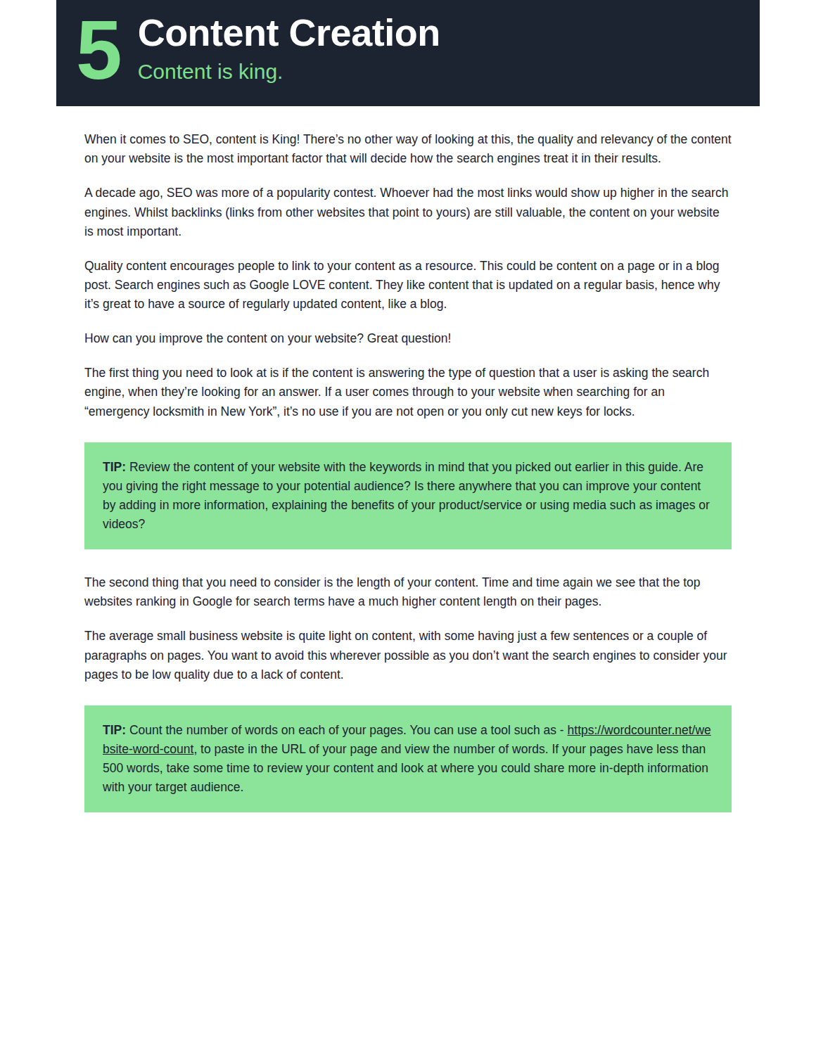5
Content Creation
Content is king.
When it comes to SEO, content is King! There’s no other way of looking at this, the quality and relevancy of the content on your website is the most important factor that will decide how the search engines treat it in their results.
A decade ago, SEO was more of a popularity contest. Whoever had the most links would show up higher in the search engines. Whilst backlinks (links from other websites that point to yours) are still valuable, the content on your website is most important.
Quality content encourages people to link to your content as a resource. This could be content on a page or in a blog post. Search engines such as Google LOVE content. They like content that is updated on a regular basis, hence why it’s great to have a source of regularly updated content, like a blog.
How can you improve the content on your website? Great question!
The first thing you need to look at is if the content is answering the type of question that a user is asking the search engine, when they’re looking for an answer. If a user comes through to your website when searching for an “emergency locksmith in New York”, it’s no use if you are not open or you only cut new keys for locks.
TIP: Review the content of your website with the keywords in mind that you picked out earlier in this guide. Are you giving the right message to your potential audience? Is there anywhere that you can improve your content by adding in more information, explaining the benefits of your product/service or using media such as images or videos?
The second thing that you need to consider is the length of your content. Time and time again we see that the top websites ranking in Google for search terms have a much higher content length on their pages.
The average small business website is quite light on content, with some having just a few sentences or a couple of paragraphs on pages. You want to avoid this wherever possible as you don’t want the search engines to consider your pages to be low quality due to a lack of content.
TIP: Count the number of words on each of your pages. You can use a tool such as - https://wordcounter.net/website-word-count, to paste in the URL of your page and view the number of words. If your pages have less than 500 words, take some time to review your content and look at where you could share more in-depth information with your target audience.